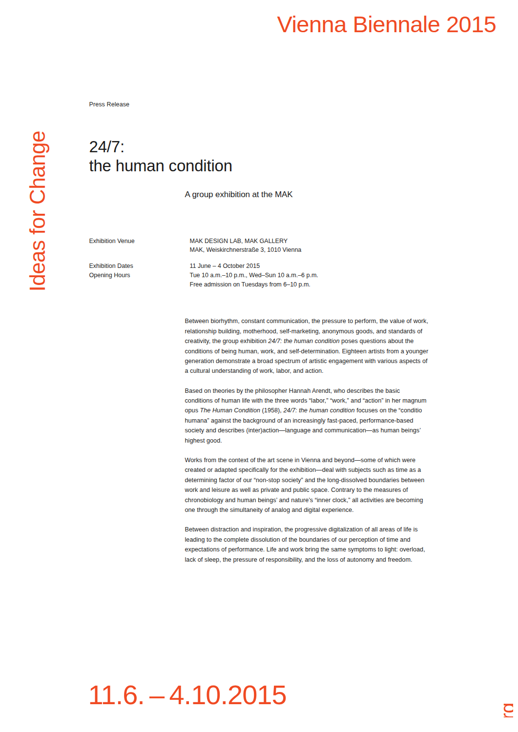Vienna Biennale 2015
Ideas for Change
viennabiennale.org
11.6. – 4.10.2015
Press Release
24/7:
the human condition
A group exhibition at the MAK
| Exhibition Venue | MAK DESIGN LAB, MAK GALLERY MAK, Weiskirchnerstraße 3, 1010 Vienna |
| Exhibition Dates | 11 June – 4 October 2015 |
| Opening Hours | Tue 10 a.m.–10 p.m., Wed–Sun 10 a.m.–6 p.m. Free admission on Tuesdays from 6–10 p.m. |
Between biorhythm, constant communication, the pressure to perform, the value of work, relationship building, motherhood, self-marketing, anonymous goods, and standards of creativity, the group exhibition 24/7: the human condition poses questions about the conditions of being human, work, and self-determination. Eighteen artists from a younger generation demonstrate a broad spectrum of artistic engagement with various aspects of a cultural understanding of work, labor, and action.
Based on theories by the philosopher Hannah Arendt, who describes the basic conditions of human life with the three words “labor,” “work,” and “action” in her magnum opus The Human Condition (1958), 24/7: the human condition focuses on the “conditio humana” against the background of an increasingly fast-paced, performance-based society and describes (inter)action—language and communication—as human beings’ highest good.
Works from the context of the art scene in Vienna and beyond—some of which were created or adapted specifically for the exhibition—deal with subjects such as time as a determining factor of our “non-stop society” and the long-dissolved boundaries between work and leisure as well as private and public space. Contrary to the measures of chronobiology and human beings’ and nature’s “inner clock,” all activities are becoming one through the simultaneity of analog and digital experience.
Between distraction and inspiration, the progressive digitalization of all areas of life is leading to the complete dissolution of the boundaries of our perception of time and expectations of performance. Life and work bring the same symptoms to light: overload, lack of sleep, the pressure of responsibility, and the loss of autonomy and freedom.